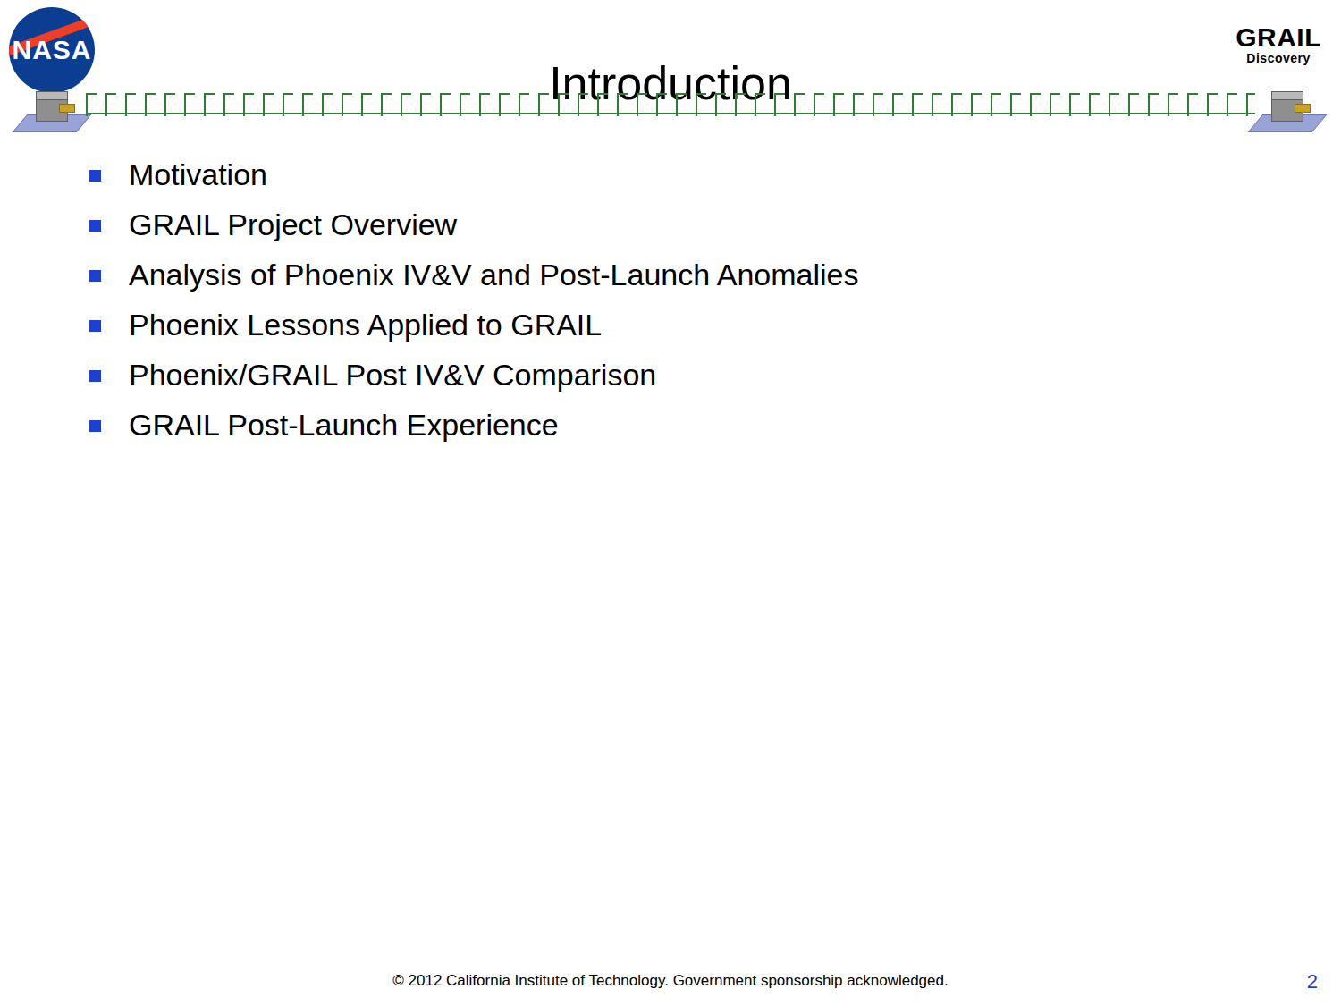NASA
Introduction
GRAIL
Discovery
Motivation
GRAIL Project Overview
Analysis of Phoenix IV&V and Post-Launch Anomalies
Phoenix Lessons Applied to GRAIL
Phoenix/GRAIL Post IV&V Comparison
GRAIL Post-Launch Experience
© 2012 California Institute of Technology. Government sponsorship acknowledged.
2